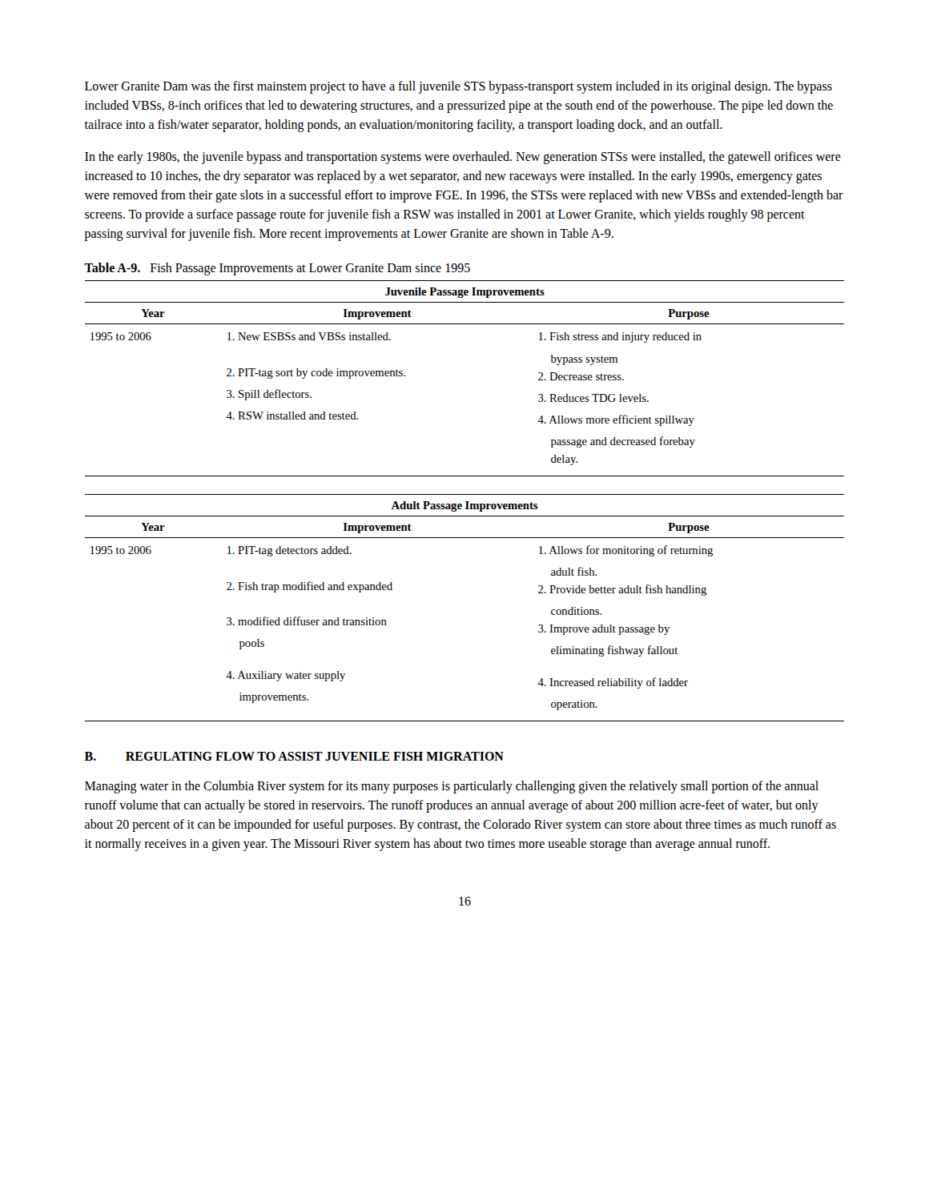Lower Granite Dam was the first mainstem project to have a full juvenile STS bypass-transport system included in its original design. The bypass included VBSs, 8-inch orifices that led to dewatering structures, and a pressurized pipe at the south end of the powerhouse. The pipe led down the tailrace into a fish/water separator, holding ponds, an evaluation/monitoring facility, a transport loading dock, and an outfall.
In the early 1980s, the juvenile bypass and transportation systems were overhauled. New generation STSs were installed, the gatewell orifices were increased to 10 inches, the dry separator was replaced by a wet separator, and new raceways were installed. In the early 1990s, emergency gates were removed from their gate slots in a successful effort to improve FGE. In 1996, the STSs were replaced with new VBSs and extended-length bar screens. To provide a surface passage route for juvenile fish a RSW was installed in 2001 at Lower Granite, which yields roughly 98 percent passing survival for juvenile fish. More recent improvements at Lower Granite are shown in Table A-9.
Table A-9. Fish Passage Improvements at Lower Granite Dam since 1995
| Juvenile Passage Improvements |
| --- |
| Year | Improvement | Purpose |
| 1995 to 2006 | 1. New ESBSs and VBSs installed. 2. PIT-tag sort by code improvements. 3. Spill deflectors. 4. RSW installed and tested. | 1. Fish stress and injury reduced in bypass system 2. Decrease stress. 3. Reduces TDG levels. 4. Allows more efficient spillway passage and decreased forebay delay. |
| Adult Passage Improvements |
| --- |
| Year | Improvement | Purpose |
| 1995 to 2006 | 1. PIT-tag detectors added. 2. Fish trap modified and expanded 3. modified diffuser and transition pools 4. Auxiliary water supply improvements. | 1. Allows for monitoring of returning adult fish. 2. Provide better adult fish handling conditions. 3. Improve adult passage by eliminating fishway fallout 4. Increased reliability of ladder operation. |
B. REGULATING FLOW TO ASSIST JUVENILE FISH MIGRATION
Managing water in the Columbia River system for its many purposes is particularly challenging given the relatively small portion of the annual runoff volume that can actually be stored in reservoirs. The runoff produces an annual average of about 200 million acre-feet of water, but only about 20 percent of it can be impounded for useful purposes. By contrast, the Colorado River system can store about three times as much runoff as it normally receives in a given year. The Missouri River system has about two times more useable storage than average annual runoff.
16